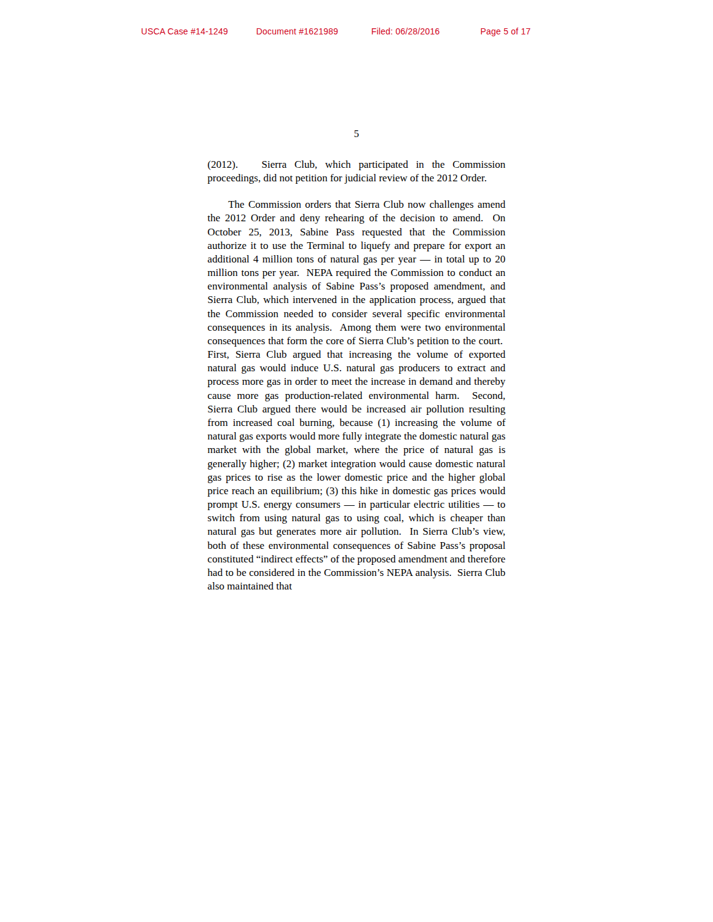USCA Case #14-1249 Document #1621989 Filed: 06/28/2016 Page 5 of 17
5
(2012). Sierra Club, which participated in the Commission proceedings, did not petition for judicial review of the 2012 Order.
The Commission orders that Sierra Club now challenges amend the 2012 Order and deny rehearing of the decision to amend. On October 25, 2013, Sabine Pass requested that the Commission authorize it to use the Terminal to liquefy and prepare for export an additional 4 million tons of natural gas per year — in total up to 20 million tons per year. NEPA required the Commission to conduct an environmental analysis of Sabine Pass’s proposed amendment, and Sierra Club, which intervened in the application process, argued that the Commission needed to consider several specific environmental consequences in its analysis. Among them were two environmental consequences that form the core of Sierra Club’s petition to the court. First, Sierra Club argued that increasing the volume of exported natural gas would induce U.S. natural gas producers to extract and process more gas in order to meet the increase in demand and thereby cause more gas production-related environmental harm. Second, Sierra Club argued there would be increased air pollution resulting from increased coal burning, because (1) increasing the volume of natural gas exports would more fully integrate the domestic natural gas market with the global market, where the price of natural gas is generally higher; (2) market integration would cause domestic natural gas prices to rise as the lower domestic price and the higher global price reach an equilibrium; (3) this hike in domestic gas prices would prompt U.S. energy consumers — in particular electric utilities — to switch from using natural gas to using coal, which is cheaper than natural gas but generates more air pollution. In Sierra Club’s view, both of these environmental consequences of Sabine Pass’s proposal constituted “indirect effects” of the proposed amendment and therefore had to be considered in the Commission’s NEPA analysis. Sierra Club also maintained that